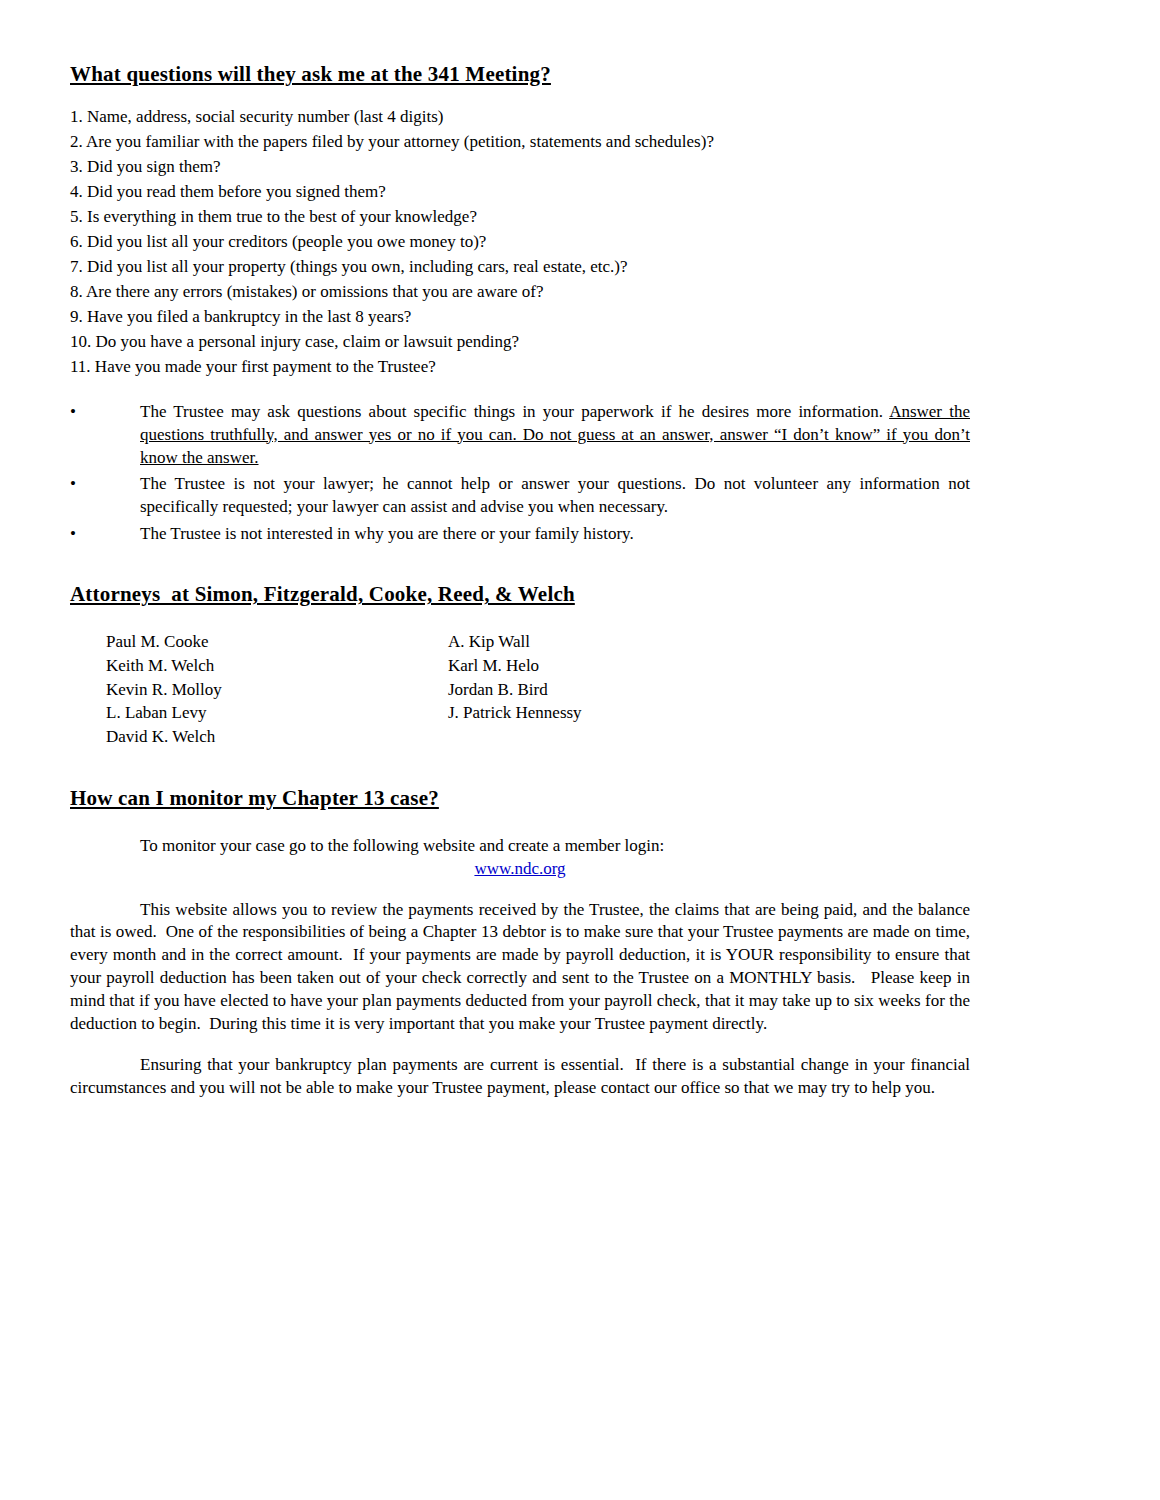What questions will they ask me at the 341 Meeting?
1. Name, address, social security number (last 4 digits)
2. Are you familiar with the papers filed by your attorney (petition, statements and schedules)?
3. Did you sign them?
4. Did you read them before you signed them?
5. Is everything in them true to the best of your knowledge?
6. Did you list all your creditors (people you owe money to)?
7. Did you list all your property (things you own, including cars, real estate, etc.)?
8. Are there any errors (mistakes) or omissions that you are aware of?
9. Have you filed a bankruptcy in the last 8 years?
10. Do you have a personal injury case, claim or lawsuit pending?
11. Have you made your first payment to the Trustee?
The Trustee may ask questions about specific things in your paperwork if he desires more information. Answer the questions truthfully, and answer yes or no if you can. Do not guess at an answer, answer “I don’t know” if you don’t know the answer.
The Trustee is not your lawyer; he cannot help or answer your questions. Do not volunteer any information not specifically requested; your lawyer can assist and advise you when necessary.
The Trustee is not interested in why you are there or your family history.
Attorneys at Simon, Fitzgerald, Cooke, Reed, & Welch
| Paul M. Cooke | A. Kip Wall |
| Keith M. Welch | Karl M. Helo |
| Kevin R. Molloy | Jordan B. Bird |
| L. Laban Levy | J. Patrick Hennessy |
| David K. Welch | |
How can I monitor my Chapter 13 case?
To monitor your case go to the following website and create a member login:
www.ndc.org
This website allows you to review the payments received by the Trustee, the claims that are being paid, and the balance that is owed. One of the responsibilities of being a Chapter 13 debtor is to make sure that your Trustee payments are made on time, every month and in the correct amount. If your payments are made by payroll deduction, it is YOUR responsibility to ensure that your payroll deduction has been taken out of your check correctly and sent to the Trustee on a MONTHLY basis. Please keep in mind that if you have elected to have your plan payments deducted from your payroll check, that it may take up to six weeks for the deduction to begin. During this time it is very important that you make your Trustee payment directly.
Ensuring that your bankruptcy plan payments are current is essential. If there is a substantial change in your financial circumstances and you will not be able to make your Trustee payment, please contact our office so that we may try to help you.